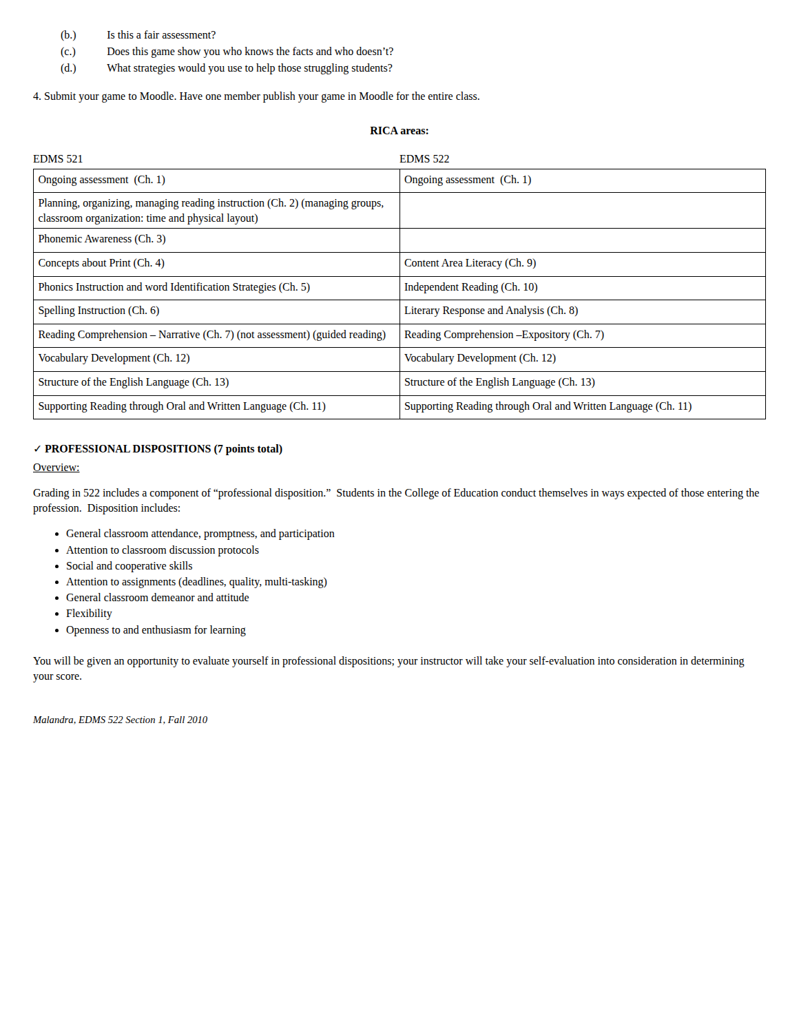(b.) Is this a fair assessment?
(c.) Does this game show you who knows the facts and who doesn’t?
(d.) What strategies would you use to help those struggling students?
4. Submit your game to Moodle. Have one member publish your game in Moodle for the entire class.
RICA areas:
EDMS 521 EDMS 522
| Ongoing assessment (Ch. 1) | Ongoing assessment (Ch. 1) |
| Planning, organizing, managing reading instruction (Ch. 2) (managing groups, classroom organization: time and physical layout) | |
| Phonemic Awareness (Ch. 3) | |
| Concepts about Print (Ch. 4) | Content Area Literacy (Ch. 9) |
| Phonics Instruction and word Identification Strategies (Ch. 5) | Independent Reading (Ch. 10) |
| Spelling Instruction (Ch. 6) | Literary Response and Analysis (Ch. 8) |
| Reading Comprehension – Narrative (Ch. 7) (not assessment) (guided reading) | Reading Comprehension –Expository (Ch. 7) |
| Vocabulary Development (Ch. 12) | Vocabulary Development (Ch. 12) |
| Structure of the English Language (Ch. 13) | Structure of the English Language (Ch. 13) |
| Supporting Reading through Oral and Written Language (Ch. 11) | Supporting Reading through Oral and Written Language (Ch. 11) |
✓ PROFESSIONAL DISPOSITIONS (7 points total)
Overview:
Grading in 522 includes a component of “professional disposition.” Students in the College of Education conduct themselves in ways expected of those entering the profession. Disposition includes:
General classroom attendance, promptness, and participation
Attention to classroom discussion protocols
Social and cooperative skills
Attention to assignments (deadlines, quality, multi-tasking)
General classroom demeanor and attitude
Flexibility
Openness to and enthusiasm for learning
You will be given an opportunity to evaluate yourself in professional dispositions; your instructor will take your self-evaluation into consideration in determining your score.
Malandra, EDMS 522 Section 1, Fall 2010